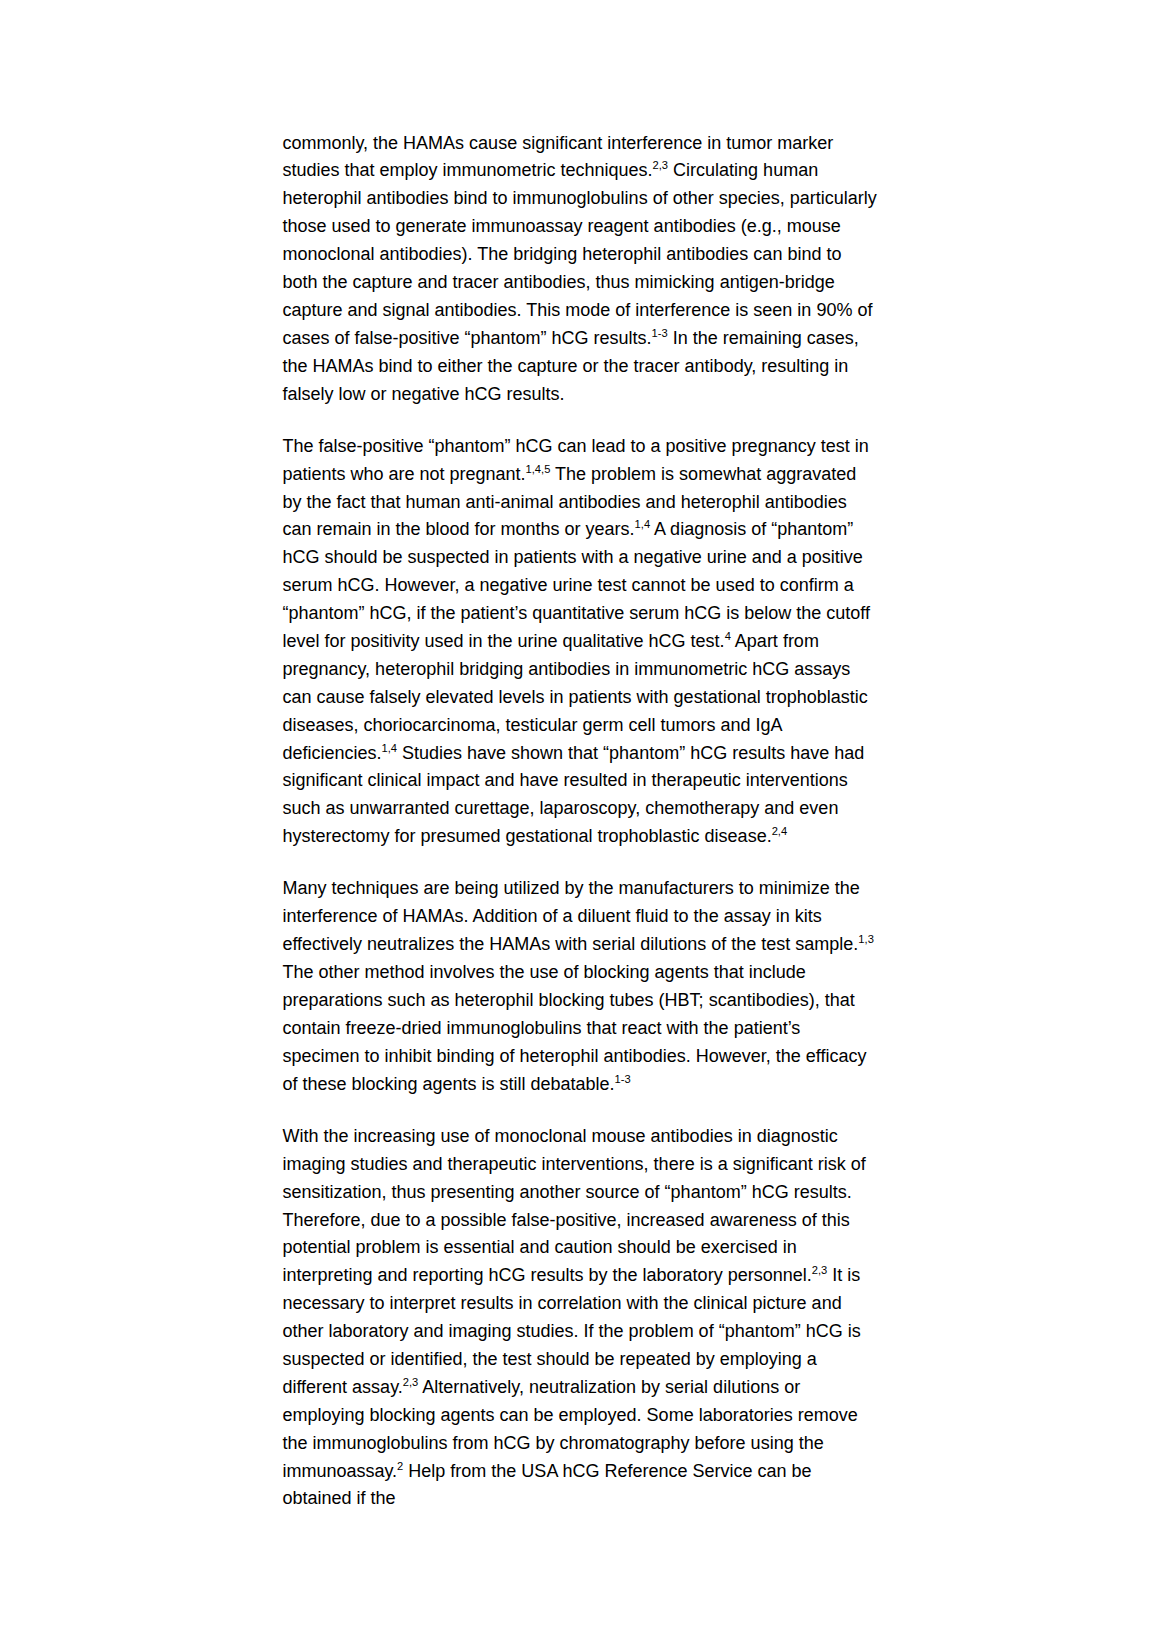commonly, the HAMAs cause significant interference in tumor marker studies that employ immunometric techniques.2,3 Circulating human heterophil antibodies bind to immunoglobulins of other species, particularly those used to generate immunoassay reagent antibodies (e.g., mouse monoclonal antibodies). The bridging heterophil antibodies can bind to both the capture and tracer antibodies, thus mimicking antigen-bridge capture and signal antibodies. This mode of interference is seen in 90% of cases of false-positive “phantom” hCG results.1-3 In the remaining cases, the HAMAs bind to either the capture or the tracer antibody, resulting in falsely low or negative hCG results.
The false-positive “phantom” hCG can lead to a positive pregnancy test in patients who are not pregnant.1,4,5 The problem is somewhat aggravated by the fact that human anti-animal antibodies and heterophil antibodies can remain in the blood for months or years.1,4 A diagnosis of “phantom” hCG should be suspected in patients with a negative urine and a positive serum hCG. However, a negative urine test cannot be used to confirm a “phantom” hCG, if the patient’s quantitative serum hCG is below the cutoff level for positivity used in the urine qualitative hCG test.4 Apart from pregnancy, heterophil bridging antibodies in immunometric hCG assays can cause falsely elevated levels in patients with gestational trophoblastic diseases, choriocarcinoma, testicular germ cell tumors and IgA deficiencies.1,4 Studies have shown that “phantom” hCG results have had significant clinical impact and have resulted in therapeutic interventions such as unwarranted curettage, laparoscopy, chemotherapy and even hysterectomy for presumed gestational trophoblastic disease.2,4
Many techniques are being utilized by the manufacturers to minimize the interference of HAMAs. Addition of a diluent fluid to the assay in kits effectively neutralizes the HAMAs with serial dilutions of the test sample.1,3 The other method involves the use of blocking agents that include preparations such as heterophil blocking tubes (HBT; scantibodies), that contain freeze-dried immunoglobulins that react with the patient’s specimen to inhibit binding of heterophil antibodies. However, the efficacy of these blocking agents is still debatable.1-3
With the increasing use of monoclonal mouse antibodies in diagnostic imaging studies and therapeutic interventions, there is a significant risk of sensitization, thus presenting another source of “phantom” hCG results. Therefore, due to a possible false-positive, increased awareness of this potential problem is essential and caution should be exercised in interpreting and reporting hCG results by the laboratory personnel.2,3 It is necessary to interpret results in correlation with the clinical picture and other laboratory and imaging studies. If the problem of “phantom” hCG is suspected or identified, the test should be repeated by employing a different assay.2,3 Alternatively, neutralization by serial dilutions or employing blocking agents can be employed. Some laboratories remove the immunoglobulins from hCG by chromatography before using the immunoassay.2 Help from the USA hCG Reference Service can be obtained if the